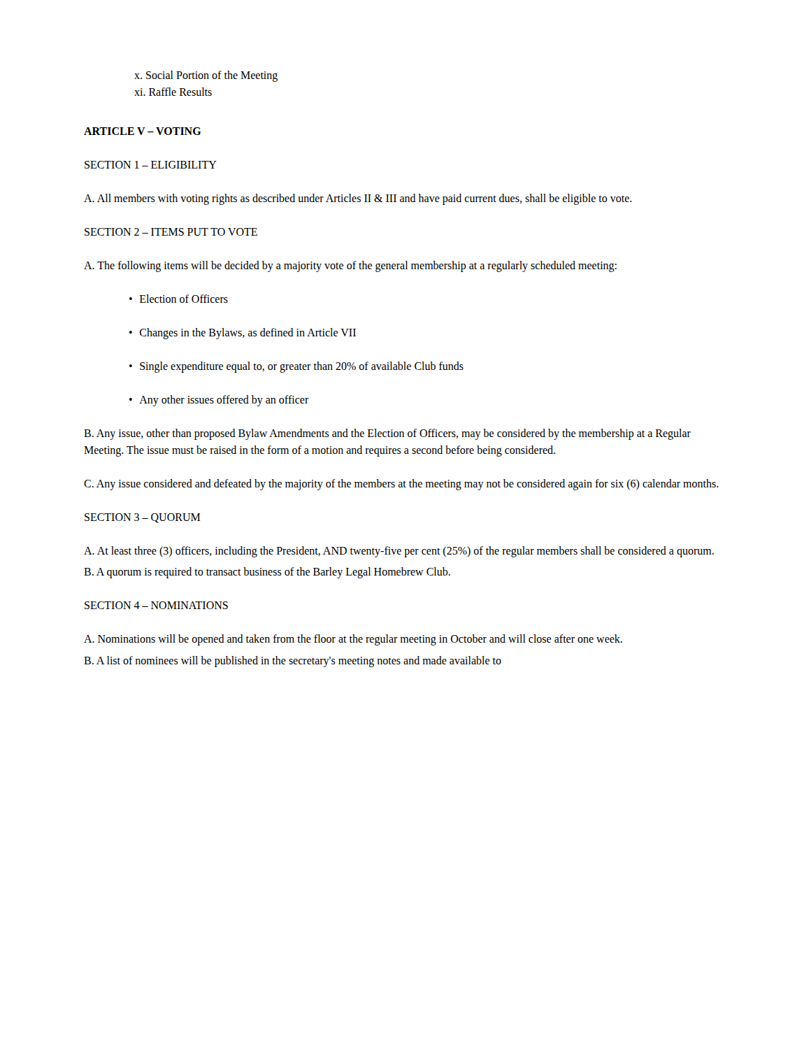x. Social Portion of the Meeting
xi. Raffle Results
ARTICLE V – VOTING
SECTION 1 – ELIGIBILITY
A. All members with voting rights as described under Articles II & III and have paid current dues, shall be eligible to vote.
SECTION 2 – ITEMS PUT TO VOTE
A. The following items will be decided by a majority vote of the general membership at a regularly scheduled meeting:
Election of Officers
Changes in the Bylaws, as defined in Article VII
Single expenditure equal to, or greater than 20% of available Club funds
Any other issues offered by an officer
B. Any issue, other than proposed Bylaw Amendments and the Election of Officers, may be considered by the membership at a Regular Meeting. The issue must be raised in the form of a motion and requires a second before being considered.
C. Any issue considered and defeated by the majority of the members at the meeting may not be considered again for six (6) calendar months.
SECTION 3 – QUORUM
A. At least three (3) officers, including the President, AND twenty-five per cent (25%) of the regular members shall be considered a quorum.
B. A quorum is required to transact business of the Barley Legal Homebrew Club.
SECTION 4 – NOMINATIONS
A. Nominations will be opened and taken from the floor at the regular meeting in October and will close after one week.
B. A list of nominees will be published in the secretary's meeting notes and made available to